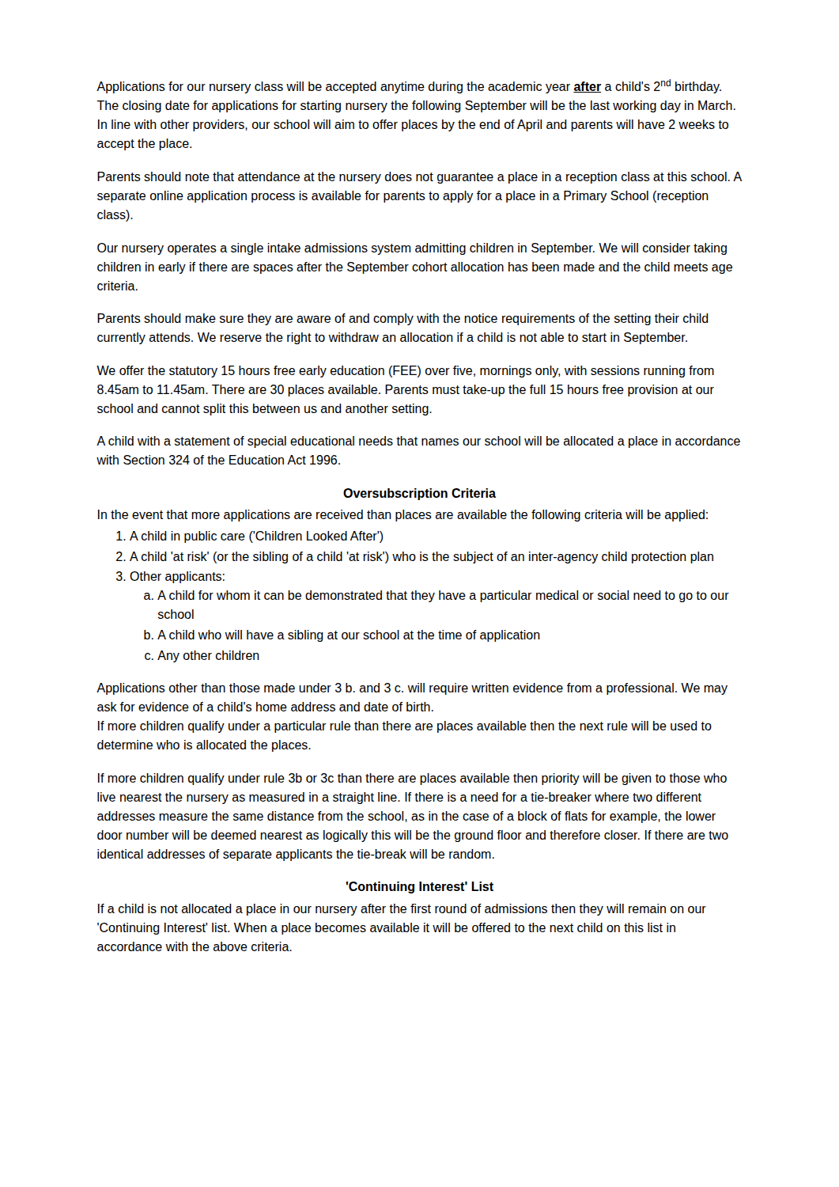Applications for our nursery class will be accepted anytime during the academic year after a child's 2nd birthday. The closing date for applications for starting nursery the following September will be the last working day in March. In line with other providers, our school will aim to offer places by the end of April and parents will have 2 weeks to accept the place.
Parents should note that attendance at the nursery does not guarantee a place in a reception class at this school. A separate online application process is available for parents to apply for a place in a Primary School (reception class).
Our nursery operates a single intake admissions system admitting children in September. We will consider taking children in early if there are spaces after the September cohort allocation has been made and the child meets age criteria.
Parents should make sure they are aware of and comply with the notice requirements of the setting their child currently attends. We reserve the right to withdraw an allocation if a child is not able to start in September.
We offer the statutory 15 hours free early education (FEE) over five, mornings only, with sessions running from 8.45am to 11.45am. There are 30 places available. Parents must take-up the full 15 hours free provision at our school and cannot split this between us and another setting.
A child with a statement of special educational needs that names our school will be allocated a place in accordance with Section 324 of the Education Act 1996.
Oversubscription Criteria
In the event that more applications are received than places are available the following criteria will be applied:
A child in public care ('Children Looked After')
A child 'at risk' (or the sibling of a child 'at risk') who is the subject of an inter-agency child protection plan
Other applicants:
A child for whom it can be demonstrated that they have a particular medical or social need to go to our school
A child who will have a sibling at our school at the time of application
Any other children
Applications other than those made under 3 b. and 3 c. will require written evidence from a professional. We may ask for evidence of a child's home address and date of birth.
If more children qualify under a particular rule than there are places available then the next rule will be used to determine who is allocated the places.
If more children qualify under rule 3b or 3c than there are places available then priority will be given to those who live nearest the nursery as measured in a straight line. If there is a need for a tie-breaker where two different addresses measure the same distance from the school, as in the case of a block of flats for example, the lower door number will be deemed nearest as logically this will be the ground floor and therefore closer. If there are two identical addresses of separate applicants the tie-break will be random.
'Continuing Interest' List
If a child is not allocated a place in our nursery after the first round of admissions then they will remain on our 'Continuing Interest' list. When a place becomes available it will be offered to the next child on this list in accordance with the above criteria.